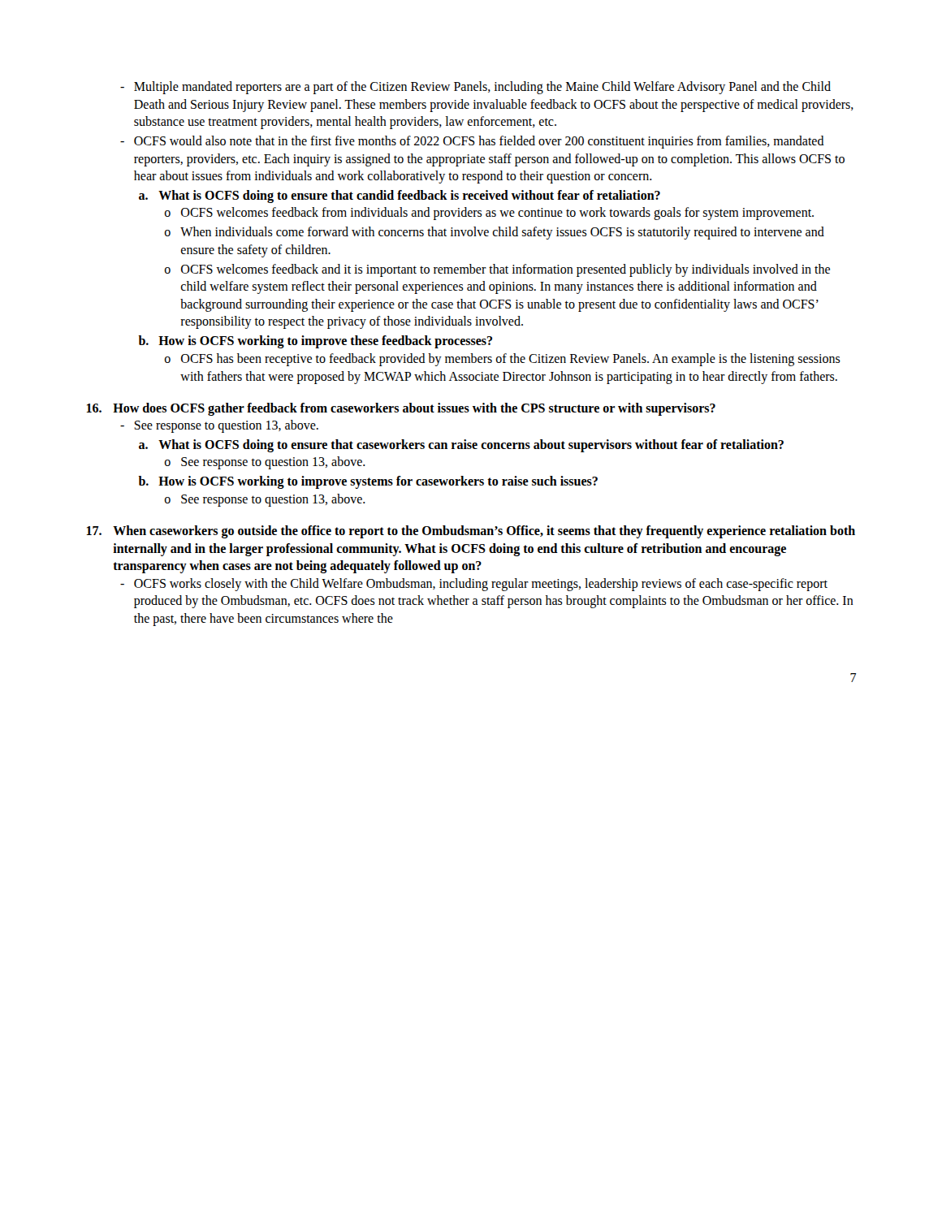Multiple mandated reporters are a part of the Citizen Review Panels, including the Maine Child Welfare Advisory Panel and the Child Death and Serious Injury Review panel. These members provide invaluable feedback to OCFS about the perspective of medical providers, substance use treatment providers, mental health providers, law enforcement, etc.
OCFS would also note that in the first five months of 2022 OCFS has fielded over 200 constituent inquiries from families, mandated reporters, providers, etc. Each inquiry is assigned to the appropriate staff person and followed-up on to completion. This allows OCFS to hear about issues from individuals and work collaboratively to respond to their question or concern.
a. What is OCFS doing to ensure that candid feedback is received without fear of retaliation?
OCFS welcomes feedback from individuals and providers as we continue to work towards goals for system improvement.
When individuals come forward with concerns that involve child safety issues OCFS is statutorily required to intervene and ensure the safety of children.
OCFS welcomes feedback and it is important to remember that information presented publicly by individuals involved in the child welfare system reflect their personal experiences and opinions. In many instances there is additional information and background surrounding their experience or the case that OCFS is unable to present due to confidentiality laws and OCFS’ responsibility to respect the privacy of those individuals involved.
b. How is OCFS working to improve these feedback processes?
OCFS has been receptive to feedback provided by members of the Citizen Review Panels. An example is the listening sessions with fathers that were proposed by MCWAP which Associate Director Johnson is participating in to hear directly from fathers.
16. How does OCFS gather feedback from caseworkers about issues with the CPS structure or with supervisors?
See response to question 13, above.
a. What is OCFS doing to ensure that caseworkers can raise concerns about supervisors without fear of retaliation?
See response to question 13, above.
b. How is OCFS working to improve systems for caseworkers to raise such issues?
See response to question 13, above.
17. When caseworkers go outside the office to report to the Ombudsman’s Office, it seems that they frequently experience retaliation both internally and in the larger professional community. What is OCFS doing to end this culture of retribution and encourage transparency when cases are not being adequately followed up on?
OCFS works closely with the Child Welfare Ombudsman, including regular meetings, leadership reviews of each case-specific report produced by the Ombudsman, etc. OCFS does not track whether a staff person has brought complaints to the Ombudsman or her office. In the past, there have been circumstances where the
7